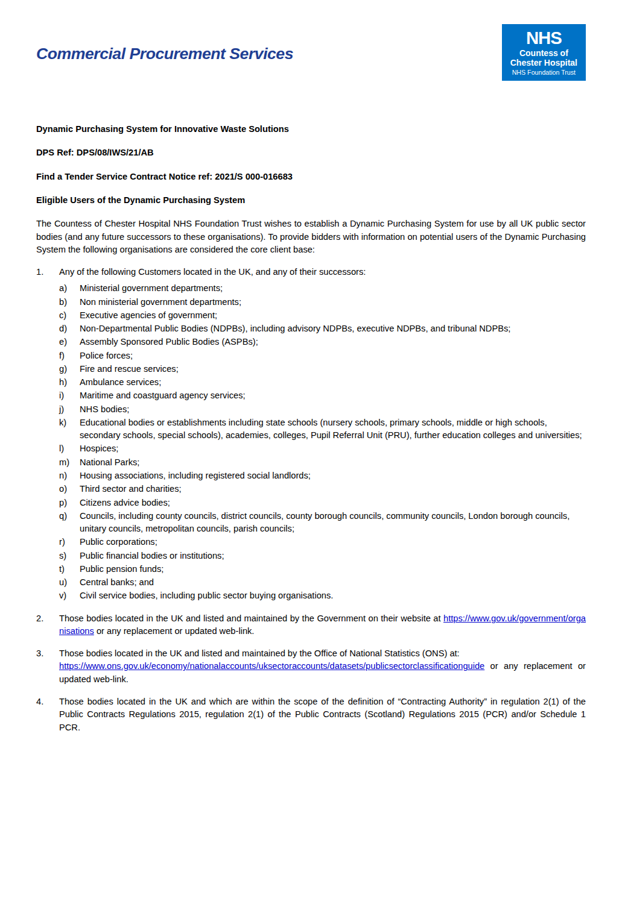Commercial Procurement Services
NHS Countess of
Chester Hospital NHS Foundation Trust
Dynamic Purchasing System for Innovative Waste Solutions
DPS Ref: DPS/08/IWS/21/AB
Find a Tender Service Contract Notice ref: 2021/S 000-016683
Eligible Users of the Dynamic Purchasing System
The Countess of Chester Hospital NHS Foundation Trust wishes to establish a Dynamic Purchasing System for use by all UK public sector bodies (and any future successors to these organisations). To provide bidders with information on potential users of the Dynamic Purchasing System the following organisations are considered the core client base:
Any of the following Customers located in the UK, and any of their successors:
Ministerial government departments;
Non ministerial government departments;
Executive agencies of government;
Non-Departmental Public Bodies (NDPBs), including advisory NDPBs, executive NDPBs, and tribunal NDPBs;
Assembly Sponsored Public Bodies (ASPBs);
Police forces;
Fire and rescue services;
Ambulance services;
Maritime and coastguard agency services;
NHS bodies;
Educational bodies or establishments including state schools (nursery schools, primary schools, middle or high schools, secondary schools, special schools), academies, colleges, Pupil Referral Unit (PRU), further education colleges and universities;
Hospices;
National Parks;
Housing associations, including registered social landlords;
Third sector and charities;
Citizens advice bodies;
Councils, including county councils, district councils, county borough councils, community councils, London borough councils, unitary councils, metropolitan councils, parish councils;
Public corporations;
Public financial bodies or institutions;
Public pension funds;
Central banks; and
Civil service bodies, including public sector buying organisations.
Those bodies located in the UK and listed and maintained by the Government on their website at https://www.gov.uk/government/organisations or any replacement or updated web-link.
Those bodies located in the UK and listed and maintained by the Office of National Statistics (ONS) at:
https://www.ons.gov.uk/economy/nationalaccounts/uksectoraccounts/datasets/publicsectorclassificationguide or any replacement or updated web-link.
Those bodies located in the UK and which are within the scope of the definition of “Contracting Authority” in regulation 2(1) of the Public Contracts Regulations 2015, regulation 2(1) of the Public Contracts (Scotland) Regulations 2015 (PCR) and/or Schedule 1 PCR.